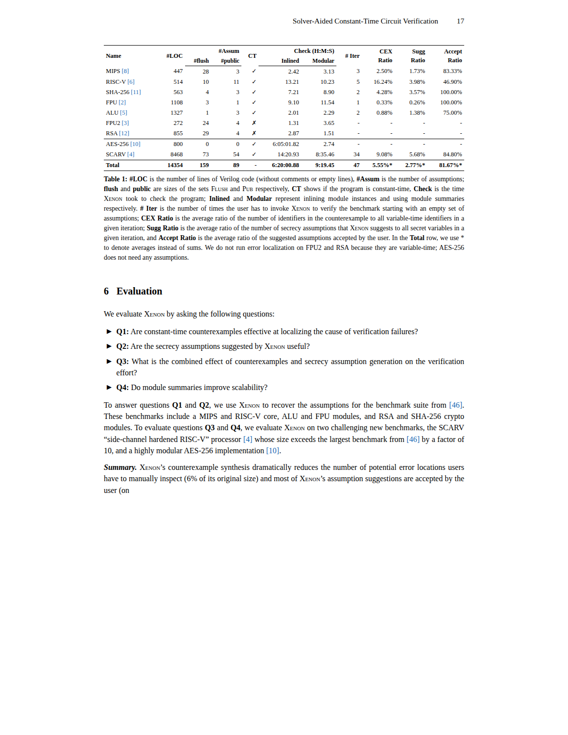Solver-Aided Constant-Time Circuit Verification 17
| Name | #LOC | #Assum | CT | Check (H:M:S) | # Iter | CEX Ratio | Sugg Ratio | Accept Ratio |
| --- | --- | --- | --- | --- | --- | --- | --- | --- |
| #flush | #public | Inlined | Modular |
| MIPS [8] | 447 | 28 | 3 | ✓ | 2.42 | 3.13 | 3 | 2.50% | 1.73% | 83.33% |
| RISC-V [6] | 514 | 10 | 11 | ✓ | 13.21 | 10.23 | 5 | 16.24% | 3.98% | 46.90% |
| SHA-256 [11] | 563 | 4 | 3 | ✓ | 7.21 | 8.90 | 2 | 4.28% | 3.57% | 100.00% |
| FPU [2] | 1108 | 3 | 1 | ✓ | 9.10 | 11.54 | 1 | 0.33% | 0.26% | 100.00% |
| ALU [5] | 1327 | 1 | 3 | ✓ | 2.01 | 2.29 | 2 | 0.88% | 1.38% | 75.00% |
| FPU2 [3] | 272 | 24 | 4 | ✗ | 1.31 | 3.65 | - | - | - | - |
| RSA [12] | 855 | 29 | 4 | ✗ | 2.87 | 1.51 | - | - | - | - |
| AES-256 [10] | 800 | 0 | 0 | ✓ | 6:05:01.82 | 2.74 | - | - | - | - |
| SCARV [4] | 8468 | 73 | 54 | ✓ | 14:20.93 | 8:35.46 | 34 | 9.08% | 5.68% | 84.80% |
| Total | 14354 | 159 | 89 | - | 6:20:00.88 | 9:19.45 | 47 | 5.55%* | 2.77%* | 81.67%* |
Table 1: #LOC is the number of lines of Verilog code (without comments or empty lines), #Assum is the number of assumptions; flush and public are sizes of the sets Flush and Pub respectively, CT shows if the program is constant-time, Check is the time Xenon took to check the program; Inlined and Modular represent inlining module instances and using module summaries respectively. # Iter is the number of times the user has to invoke Xenon to verify the benchmark starting with an empty set of assumptions; CEX Ratio is the average ratio of the number of identifiers in the counterexample to all variable-time identifiers in a given iteration; Sugg Ratio is the average ratio of the number of secrecy assumptions that Xenon suggests to all secret variables in a given iteration, and Accept Ratio is the average ratio of the suggested assumptions accepted by the user. In the Total row, we use * to denote averages instead of sums. We do not run error localization on FPU2 and RSA because they are variable-time; AES-256 does not need any assumptions.
6 Evaluation
We evaluate Xenon by asking the following questions:
Q1: Are constant-time counterexamples effective at localizing the cause of verification failures?
Q2: Are the secrecy assumptions suggested by Xenon useful?
Q3: What is the combined effect of counterexamples and secrecy assumption generation on the verification effort?
Q4: Do module summaries improve scalability?
To answer questions Q1 and Q2, we use Xenon to recover the assumptions for the benchmark suite from [46]. These benchmarks include a MIPS and RISC-V core, ALU and FPU modules, and RSA and SHA-256 crypto modules. To evaluate questions Q3 and Q4, we evaluate Xenon on two challenging new benchmarks, the SCARV “side-channel hardened RISC-V” processor [4] whose size exceeds the largest benchmark from [46] by a factor of 10, and a highly modular AES-256 implementation [10].
Summary. Xenon’s counterexample synthesis dramatically reduces the number of potential error locations users have to manually inspect (6% of its original size) and most of Xenon’s assumption suggestions are accepted by the user (on